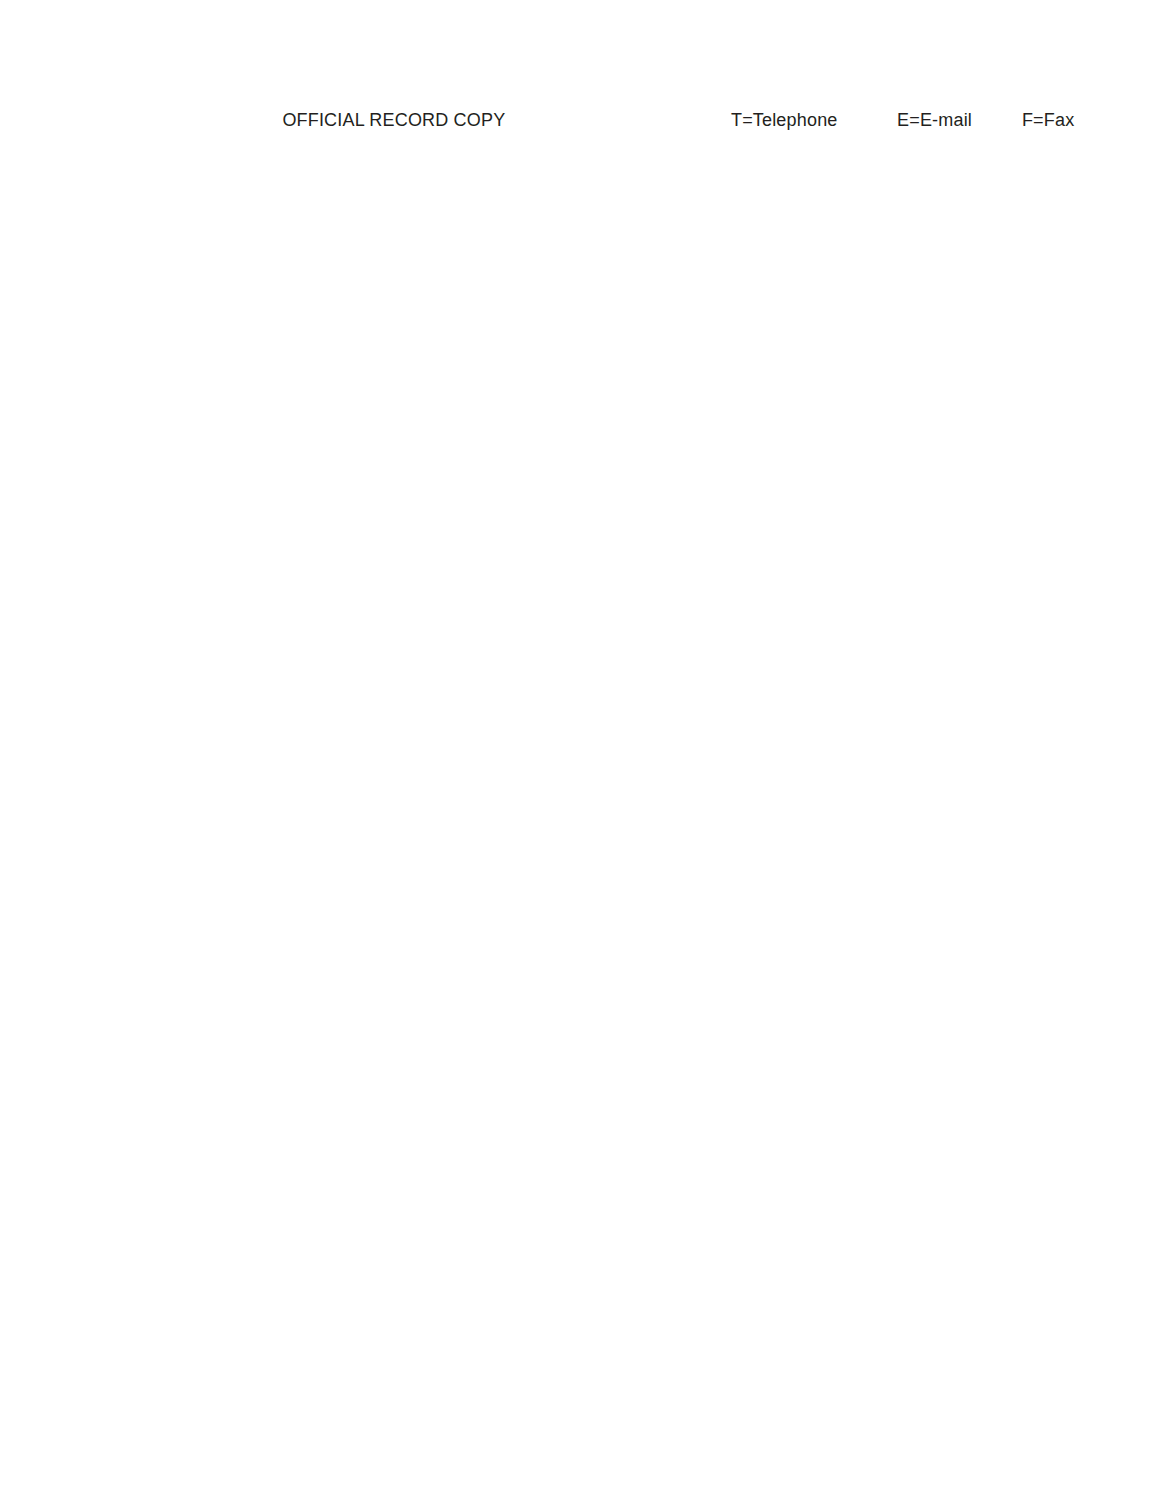OFFICIAL RECORD COPY T=Telephone E=E-mail F=Fax